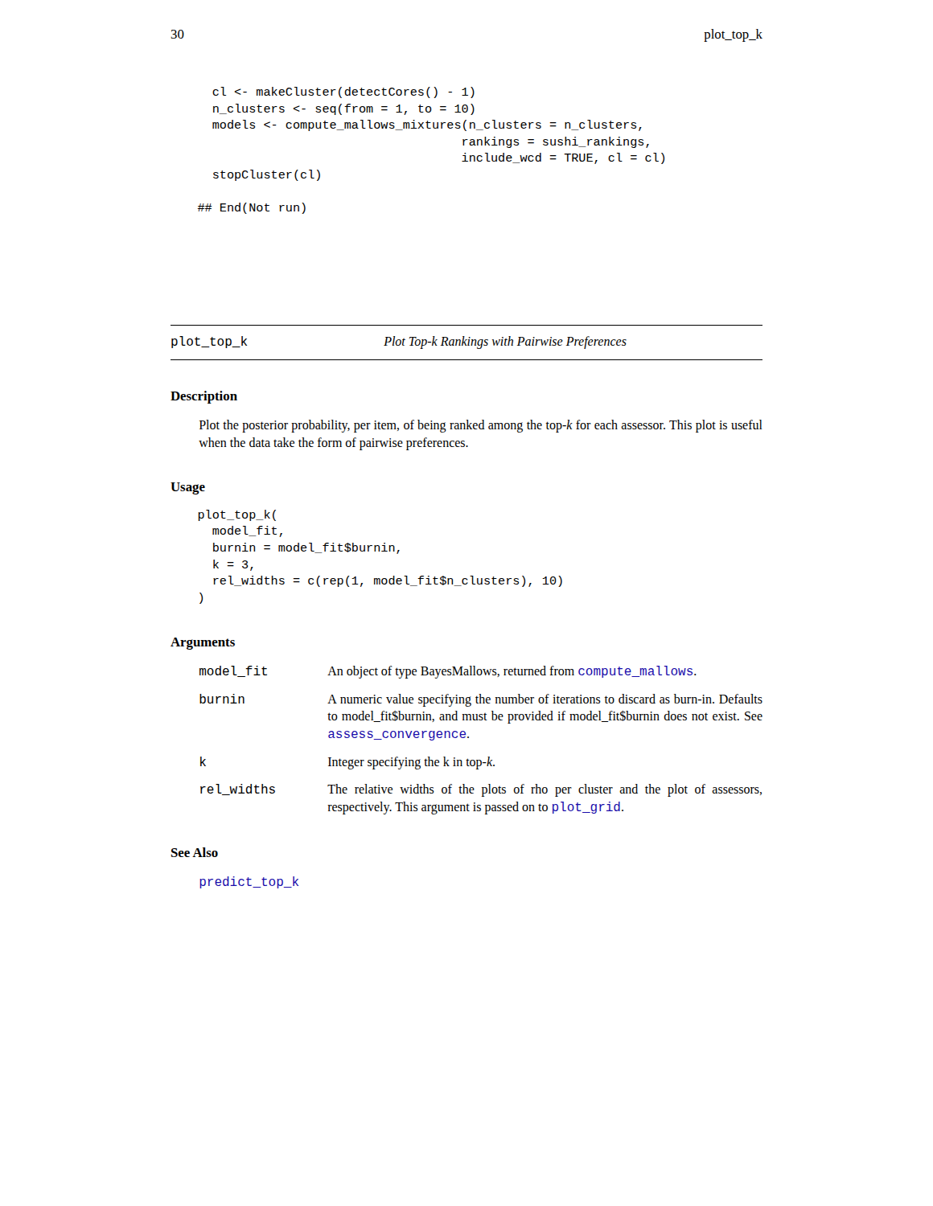30 plot_top_k
  cl <- makeCluster(detectCores() - 1)
  n_clusters <- seq(from = 1, to = 10)
  models <- compute_mallows_mixtures(n_clusters = n_clusters,
                                    rankings = sushi_rankings,
                                    include_wcd = TRUE, cl = cl)
  stopCluster(cl)

## End(Not run)
plot_top_k Plot Top-k Rankings with Pairwise Preferences
Description
Plot the posterior probability, per item, of being ranked among the top-k for each assessor. This plot is useful when the data take the form of pairwise preferences.
Usage
plot_top_k(
  model_fit,
  burnin = model_fit$burnin,
  k = 3,
  rel_widths = c(rep(1, model_fit$n_clusters), 10)
)
Arguments
model_fit
An object of type BayesMallows, returned from compute_mallows.
burnin
A numeric value specifying the number of iterations to discard as burn-in. Defaults to model_fit$burnin, and must be provided if model_fit$burnin does not exist. See assess_convergence.
k
Integer specifying the k in top-k.
rel_widths
The relative widths of the plots of rho per cluster and the plot of assessors, respectively. This argument is passed on to plot_grid.
See Also
predict_top_k